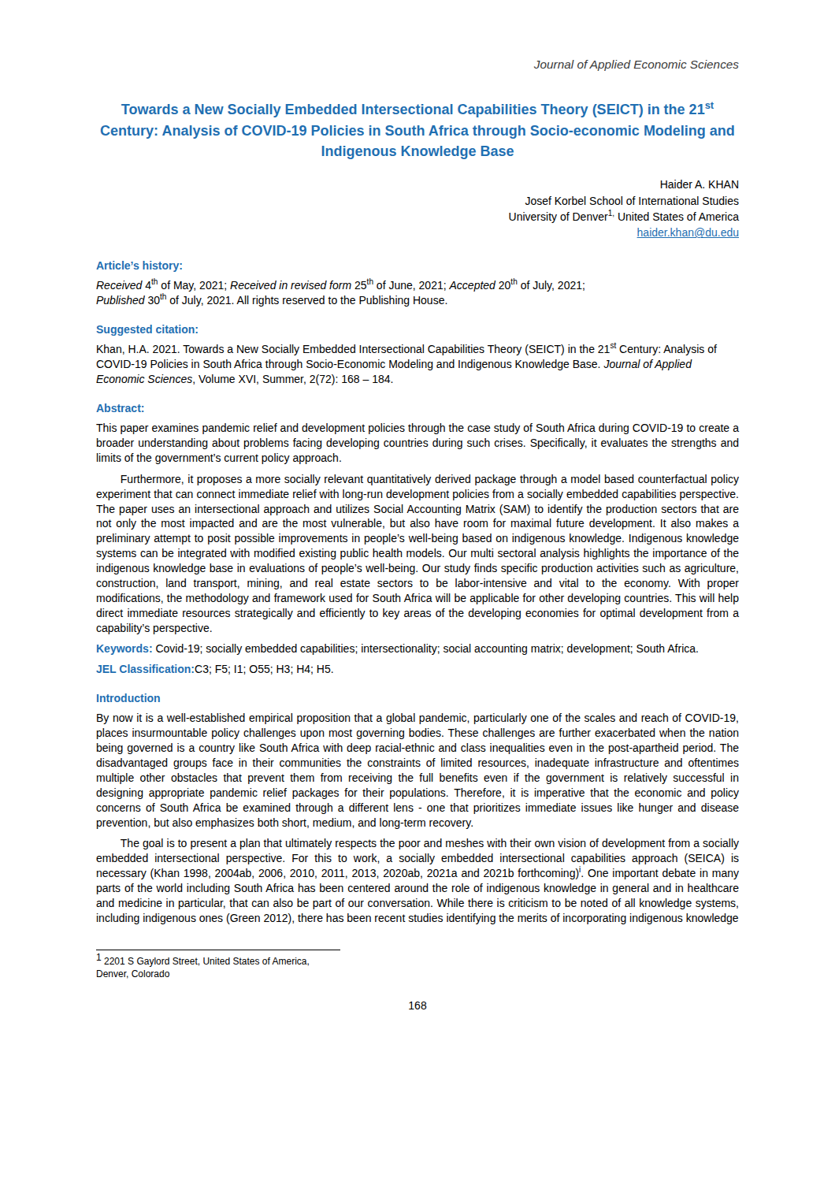Journal of Applied Economic Sciences
Towards a New Socially Embedded Intersectional Capabilities Theory (SEICT) in the 21st Century: Analysis of COVID-19 Policies in South Africa through Socio-economic Modeling and Indigenous Knowledge Base
Haider A. KHAN
Josef Korbel School of International Studies
University of Denver1, United States of America
haider.khan@du.edu
Article’s history:
Received 4th of May, 2021; Received in revised form 25th of June, 2021; Accepted 20th of July, 2021;
Published 30th of July, 2021. All rights reserved to the Publishing House.
Suggested citation:
Khan, H.A. 2021. Towards a New Socially Embedded Intersectional Capabilities Theory (SEICT) in the 21st Century: Analysis of COVID-19 Policies in South Africa through Socio-Economic Modeling and Indigenous Knowledge Base. Journal of Applied Economic Sciences, Volume XVI, Summer, 2(72): 168 – 184.
Abstract:
This paper examines pandemic relief and development policies through the case study of South Africa during COVID-19 to create a broader understanding about problems facing developing countries during such crises. Specifically, it evaluates the strengths and limits of the government’s current policy approach.
Furthermore, it proposes a more socially relevant quantitatively derived package through a model based counterfactual policy experiment that can connect immediate relief with long-run development policies from a socially embedded capabilities perspective. The paper uses an intersectional approach and utilizes Social Accounting Matrix (SAM) to identify the production sectors that are not only the most impacted and are the most vulnerable, but also have room for maximal future development. It also makes a preliminary attempt to posit possible improvements in people’s well-being based on indigenous knowledge. Indigenous knowledge systems can be integrated with modified existing public health models. Our multi sectoral analysis highlights the importance of the indigenous knowledge base in evaluations of people’s well-being. Our study finds specific production activities such as agriculture, construction, land transport, mining, and real estate sectors to be labor-intensive and vital to the economy. With proper modifications, the methodology and framework used for South Africa will be applicable for other developing countries. This will help direct immediate resources strategically and efficiently to key areas of the developing economies for optimal development from a capability’s perspective.
Keywords: Covid-19; socially embedded capabilities; intersectionality; social accounting matrix; development; South Africa.
JEL Classification: C3; F5; I1; O55; H3; H4; H5.
Introduction
By now it is a well-established empirical proposition that a global pandemic, particularly one of the scales and reach of COVID-19, places insurmountable policy challenges upon most governing bodies. These challenges are further exacerbated when the nation being governed is a country like South Africa with deep racial-ethnic and class inequalities even in the post-apartheid period. The disadvantaged groups face in their communities the constraints of limited resources, inadequate infrastructure and oftentimes multiple other obstacles that prevent them from receiving the full benefits even if the government is relatively successful in designing appropriate pandemic relief packages for their populations. Therefore, it is imperative that the economic and policy concerns of South Africa be examined through a different lens - one that prioritizes immediate issues like hunger and disease prevention, but also emphasizes both short, medium, and long-term recovery.
The goal is to present a plan that ultimately respects the poor and meshes with their own vision of development from a socially embedded intersectional perspective. For this to work, a socially embedded intersectional capabilities approach (SEICA) is necessary (Khan 1998, 2004ab, 2006, 2010, 2011, 2013, 2020ab, 2021a and 2021b forthcoming)i. One important debate in many parts of the world including South Africa has been centered around the role of indigenous knowledge in general and in healthcare and medicine in particular, that can also be part of our conversation. While there is criticism to be noted of all knowledge systems, including indigenous ones (Green 2012), there has been recent studies identifying the merits of incorporating indigenous knowledge
1 2201 S Gaylord Street, United States of America, Denver, Colorado
168